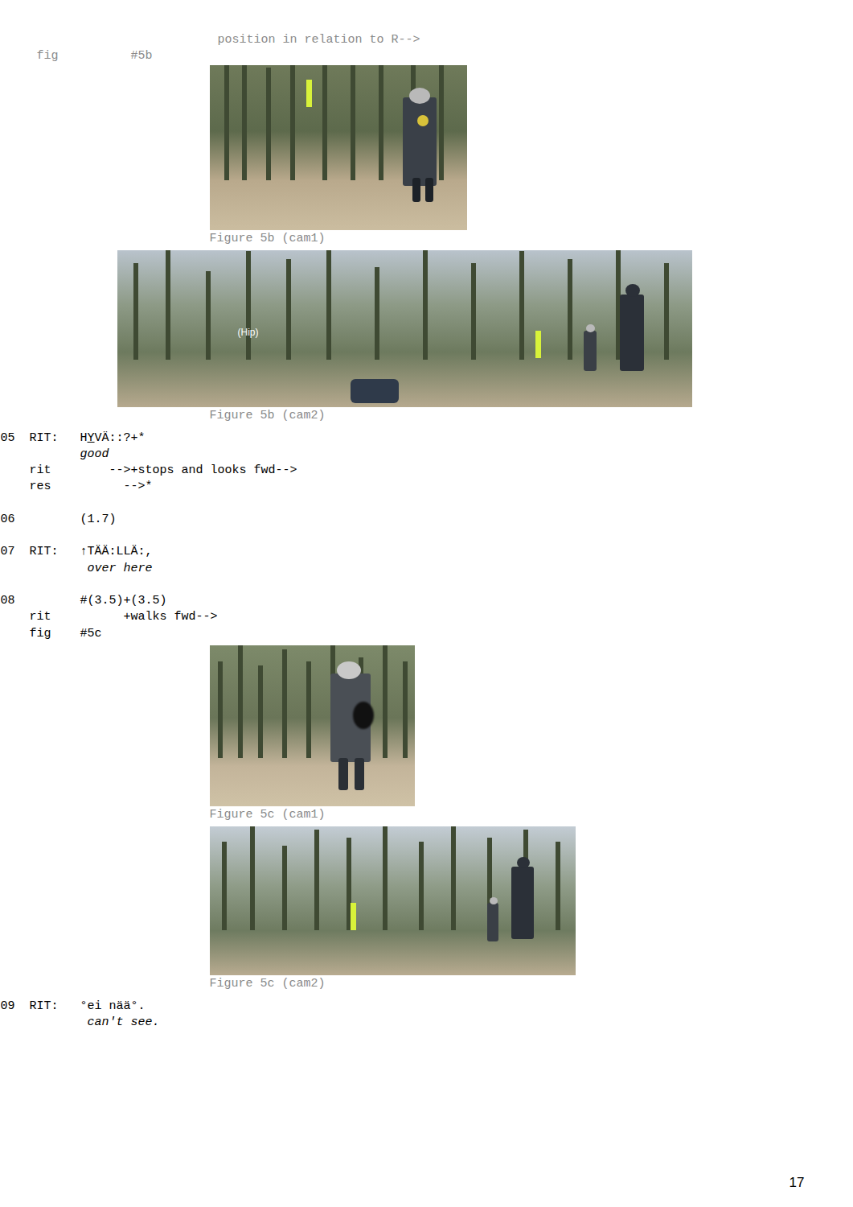position in relation to R-->
     fig          #5b
Figure 5b (cam1)
(Hip)
Figure 5b (cam2)
05  RIT:   HYVÄ::?+*
           good
    rit        -->+stops and looks fwd-->
    res          -->*

06         (1.7)

07  RIT:   ↑TÄÄ:LLÄ:,
            over here

08         #(3.5)+(3.5)
    rit          +walks fwd-->
    fig    #5c
Figure 5c (cam1)
Figure 5c (cam2)
09  RIT:   °ei nää°.
            can't see.
17